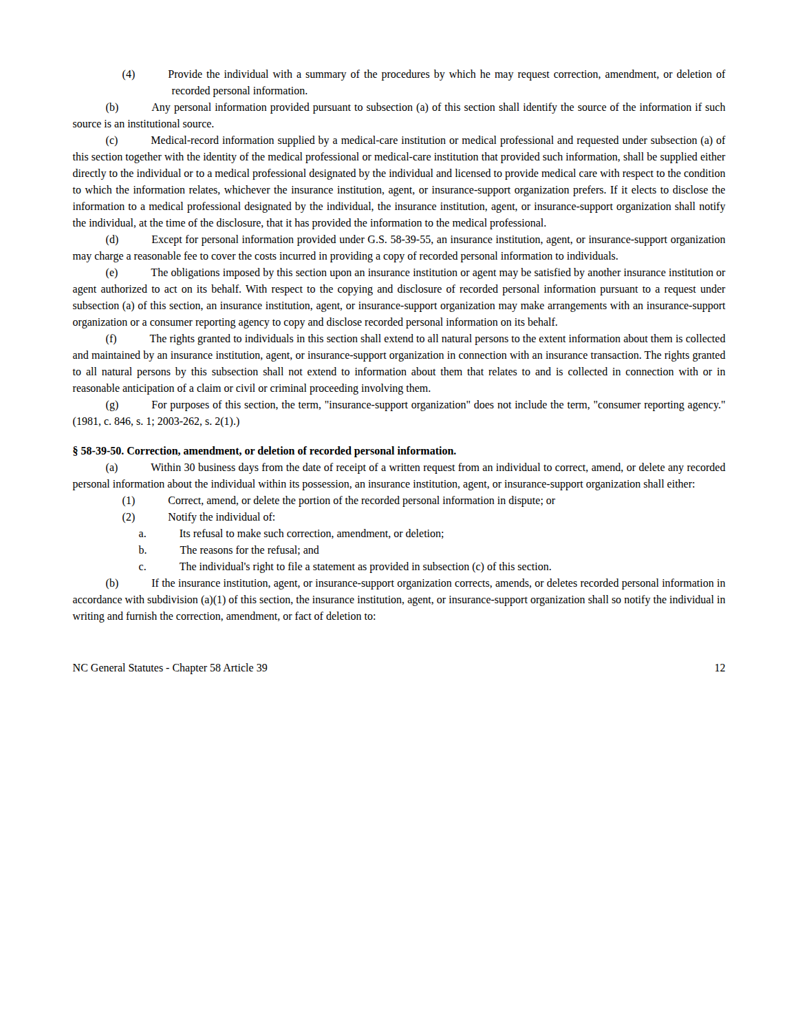(4) Provide the individual with a summary of the procedures by which he may request correction, amendment, or deletion of recorded personal information.
(b) Any personal information provided pursuant to subsection (a) of this section shall identify the source of the information if such source is an institutional source.
(c) Medical-record information supplied by a medical-care institution or medical professional and requested under subsection (a) of this section together with the identity of the medical professional or medical-care institution that provided such information, shall be supplied either directly to the individual or to a medical professional designated by the individual and licensed to provide medical care with respect to the condition to which the information relates, whichever the insurance institution, agent, or insurance-support organization prefers. If it elects to disclose the information to a medical professional designated by the individual, the insurance institution, agent, or insurance-support organization shall notify the individual, at the time of the disclosure, that it has provided the information to the medical professional.
(d) Except for personal information provided under G.S. 58-39-55, an insurance institution, agent, or insurance-support organization may charge a reasonable fee to cover the costs incurred in providing a copy of recorded personal information to individuals.
(e) The obligations imposed by this section upon an insurance institution or agent may be satisfied by another insurance institution or agent authorized to act on its behalf. With respect to the copying and disclosure of recorded personal information pursuant to a request under subsection (a) of this section, an insurance institution, agent, or insurance-support organization may make arrangements with an insurance-support organization or a consumer reporting agency to copy and disclose recorded personal information on its behalf.
(f) The rights granted to individuals in this section shall extend to all natural persons to the extent information about them is collected and maintained by an insurance institution, agent, or insurance-support organization in connection with an insurance transaction. The rights granted to all natural persons by this subsection shall not extend to information about them that relates to and is collected in connection with or in reasonable anticipation of a claim or civil or criminal proceeding involving them.
(g) For purposes of this section, the term, "insurance-support organization" does not include the term, "consumer reporting agency." (1981, c. 846, s. 1; 2003-262, s. 2(1).)
§ 58-39-50. Correction, amendment, or deletion of recorded personal information.
(a) Within 30 business days from the date of receipt of a written request from an individual to correct, amend, or delete any recorded personal information about the individual within its possession, an insurance institution, agent, or insurance-support organization shall either:
(1) Correct, amend, or delete the portion of the recorded personal information in dispute; or
(2) Notify the individual of:
a. Its refusal to make such correction, amendment, or deletion;
b. The reasons for the refusal; and
c. The individual's right to file a statement as provided in subsection (c) of this section.
(b) If the insurance institution, agent, or insurance-support organization corrects, amends, or deletes recorded personal information in accordance with subdivision (a)(1) of this section, the insurance institution, agent, or insurance-support organization shall so notify the individual in writing and furnish the correction, amendment, or fact of deletion to:
NC General Statutes - Chapter 58 Article 39
12